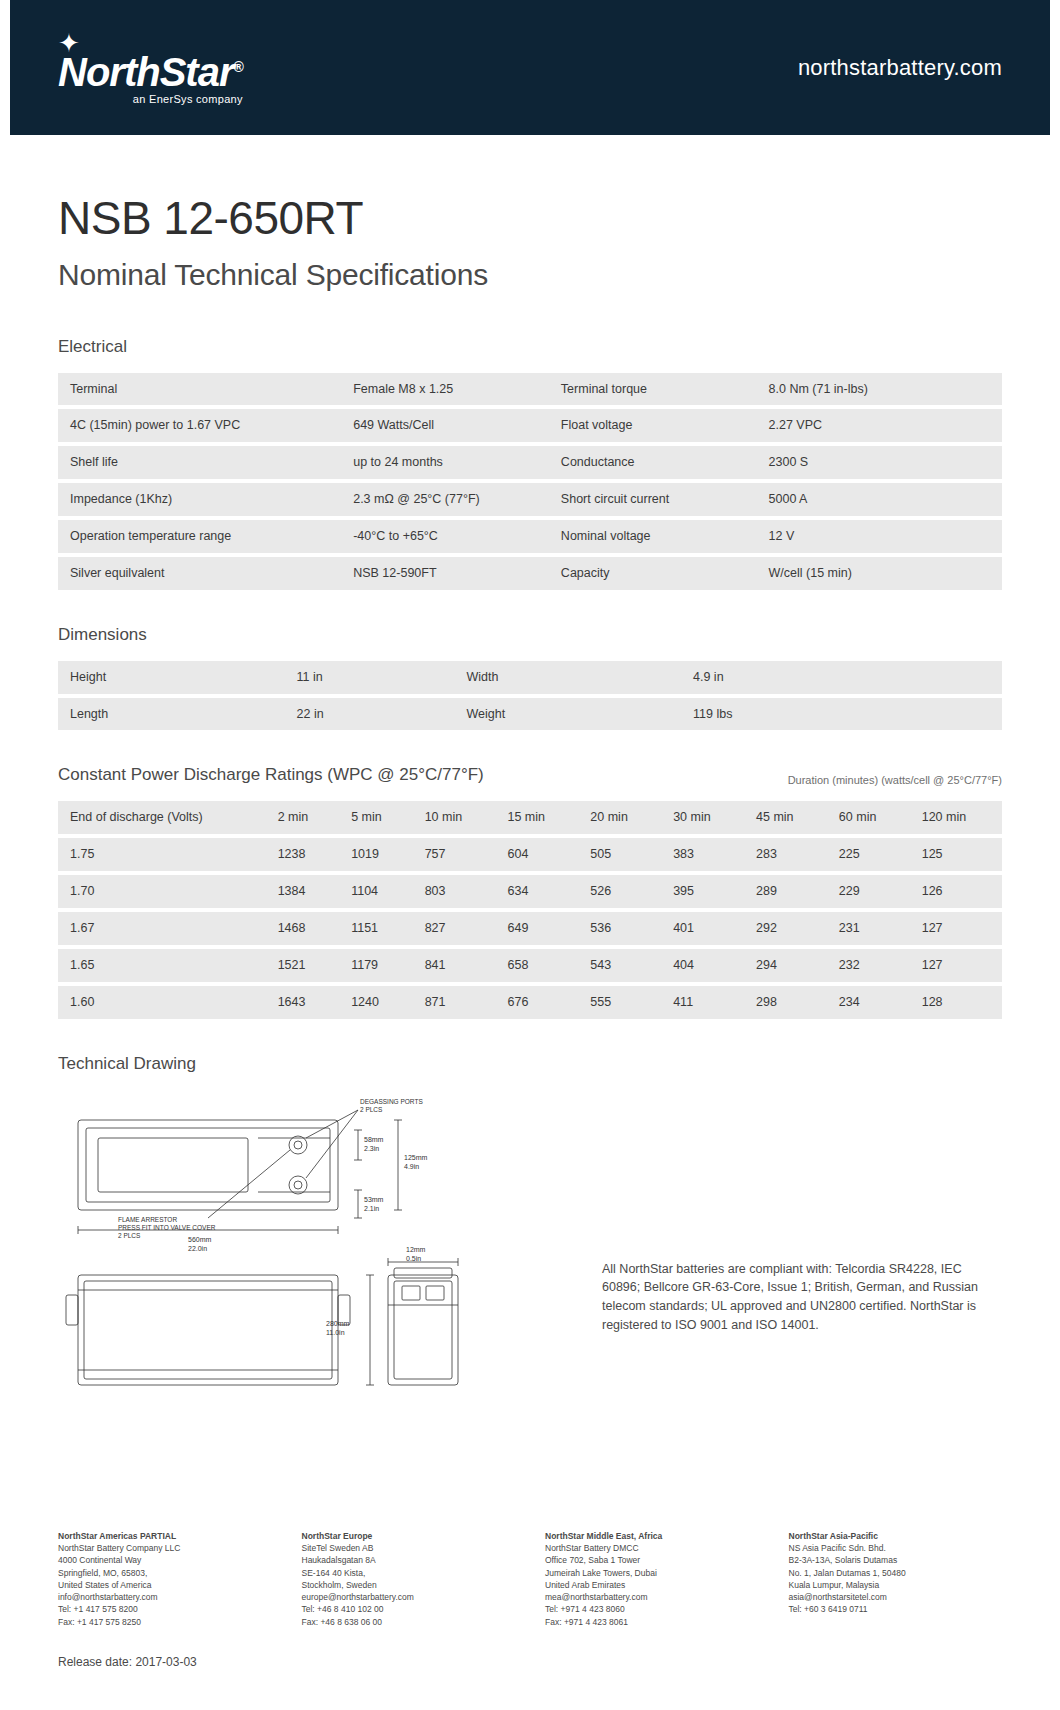✦
NorthStar®
an EnerSys company
northstarbattery.com
NSB 12-650RT
Nominal Technical Specifications
Electrical
| Terminal | Female M8 x 1.25 | Terminal torque | 8.0 Nm (71 in-lbs) |
| 4C (15min) power to 1.67 VPC | 649 Watts/Cell | Float voltage | 2.27 VPC |
| Shelf life | up to 24 months | Conductance | 2300 S |
| Impedance (1Khz) | 2.3 mΩ @ 25°C (77°F) | Short circuit current | 5000 A |
| Operation temperature range | -40°C to +65°C | Nominal voltage | 12 V |
| Silver equilvalent | NSB 12-590FT | Capacity | W/cell (15 min) |
Dimensions
| Height | 11 in | Width | 4.9 in |
| Length | 22 in | Weight | 119 lbs |
Constant Power Discharge Ratings (WPC @ 25°C/77°F)
Duration (minutes) (watts/cell @ 25°C/77°F)
| End of discharge (Volts) | 2 min | 5 min | 10 min | 15 min | 20 min | 30 min | 45 min | 60 min | 120 min |
| 1.75 | 1238 | 1019 | 757 | 604 | 505 | 383 | 283 | 225 | 125 |
| 1.70 | 1384 | 1104 | 803 | 634 | 526 | 395 | 289 | 229 | 126 |
| 1.67 | 1468 | 1151 | 827 | 649 | 536 | 401 | 292 | 231 | 127 |
| 1.65 | 1521 | 1179 | 841 | 658 | 543 | 404 | 294 | 232 | 127 |
| 1.60 | 1643 | 1240 | 871 | 676 | 555 | 411 | 298 | 234 | 128 |
Technical Drawing
DEGASSING PORTS 2 PLCS FLAME ARRESTOR PRESS FIT INTO VALVE COVER 2 PLCS 58mm 2.3in 125mm 4.9in 53mm 2.1in 560mm 22.0in 12mm 0.5in 280mm 11.0in
All NorthStar batteries are compliant with: Telcordia SR4228, IEC 60896; Bellcore GR-63-Core, Issue 1; British, German, and Russian telecom standards; UL approved and UN2800 certified. NorthStar is registered to ISO 9001 and ISO 14001.
NorthStar Americas PARTIAL
NorthStar Battery Company LLC
4000 Continental Way
Springfield, MO, 65803,
United States of America
info@northstarbattery.com
Tel: +1 417 575 8200
Fax: +1 417 575 8250
NorthStar Europe
SiteTel Sweden AB
Haukadalsgatan 8A
SE-164 40 Kista,
Stockholm, Sweden
europe@northstarbattery.com
Tel: +46 8 410 102 00
Fax: +46 8 638 06 00
NorthStar Middle East, Africa
NorthStar Battery DMCC
Office 702, Saba 1 Tower
Jumeirah Lake Towers, Dubai
United Arab Emirates
mea@northstarbattery.com
Tel: +971 4 423 8060
Fax: +971 4 423 8061
NorthStar Asia-Pacific
NS Asia Pacific Sdn. Bhd.
B2-3A-13A, Solaris Dutamas
No. 1, Jalan Dutamas 1, 50480
Kuala Lumpur, Malaysia
asia@northstarsitetel.com
Tel: +60 3 6419 0711
Release date: 2017-03-03